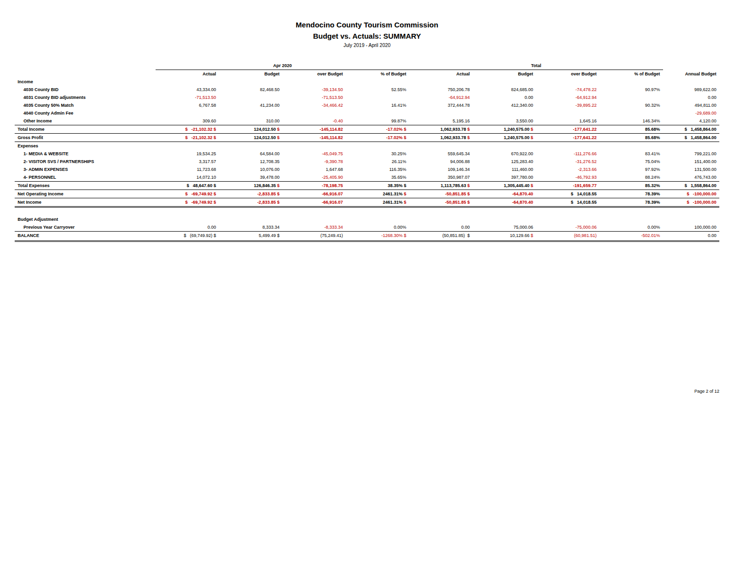Mendocino County Tourism Commission
Budget vs. Actuals: SUMMARY
July 2019 - April 2020
| | Apr 2020 | Total | |
| --- | --- | --- | --- |
| | Actual | Budget | over Budget | % of Budget | Actual | Budget | over Budget | % of Budget | Annual Budget |
| Income | |
| 4030 County BID | 43,334.00 | 82,468.50 | -39,134.50 | 52.55% | 750,206.78 | 824,685.00 | -74,478.22 | 90.97% | 989,622.00 |
| 4031 County BID adjustments | -71,513.50 | | -71,513.50 | | -64,912.94 | 0.00 | -64,912.94 | | 0.00 |
| 4035 County 50% Match | 6,767.58 | 41,234.00 | -34,466.42 | 16.41% | 372,444.78 | 412,340.00 | -39,895.22 | 90.32% | 494,811.00 |
| 4040 County Admin Fee | | | | | | | | | -29,689.00 |
| Other Income | 309.60 | 310.00 | -0.40 | 99.87% | 5,195.16 | 3,550.00 | 1,645.16 | 146.34% | 4,120.00 |
| Total Income | $ -21,102.32 $ | 124,012.50 $ | -145,114.82 | -17.02% $ | 1,062,933.78 $ | 1,240,575.00 $ | -177,641.22 | 85.68% | $ 1,458,864.00 |
| Gross Profit | $ -21,102.32 $ | 124,012.50 $ | -145,114.82 | -17.02% $ | 1,062,933.78 $ | 1,240,575.00 $ | -177,641.22 | 85.68% | $ 1,458,864.00 |
| Expenses | |
| 1- MEDIA & WEBSITE | 19,534.25 | 64,584.00 | -45,049.75 | 30.25% | 559,645.34 | 670,922.00 | -111,276.66 | 83.41% | 799,221.00 |
| 2- VISITOR SVS / PARTNERSHIPS | 3,317.57 | 12,708.35 | -9,390.78 | 26.11% | 94,006.88 | 125,283.40 | -31,276.52 | 75.04% | 151,400.00 |
| 3- ADMIN EXPENSES | 11,723.68 | 10,076.00 | 1,647.68 | 116.35% | 109,146.34 | 111,460.00 | -2,313.66 | 97.92% | 131,500.00 |
| 4- PERSONNEL | 14,072.10 | 39,478.00 | -25,405.90 | 35.65% | 350,987.07 | 397,780.00 | -46,792.93 | 88.24% | 476,743.00 |
| Total Expenses | $ 48,647.60 $ | 126,846.35 $ | -78,198.75 | 38.35% $ | 1,113,785.63 $ | 1,305,445.40 $ | -191,659.77 | 85.32% | $ 1,558,864.00 |
| Net Operating Income | $ -69,749.92 $ | -2,833.85 $ | -66,916.07 | 2461.31% $ | -50,851.85 $ | -64,870.40 | $ 14,018.55 | 78.39% | $ -100,000.00 |
| Net Income | $ -69,749.92 $ | -2,833.85 $ | -66,916.07 | 2461.31% $ | -50,851.85 $ | -64,870.40 | $ 14,018.55 | 78.39% | $ -100,000.00 |
| Budget Adjustment | |
| Previous Year Carryover | 0.00 | 8,333.34 | -8,333.34 | 0.00% | 0.00 | 75,000.06 | -75,000.06 | 0.00% | 100,000.00 |
| BALANCE | $ (69,749.92) $ | 5,499.49 $ | (75,249.41) | -1268.30% $ | (50,851.85) $ | 10,129.66 $ | (60,981.51) | -502.01% | 0.00 |
Page 2 of 12